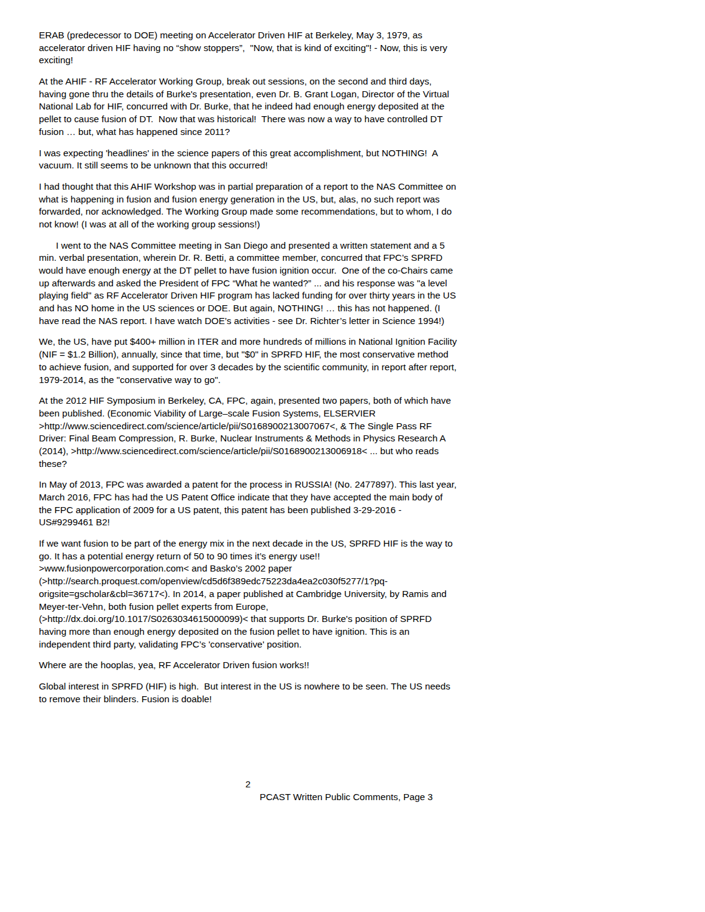ERAB (predecessor to DOE) meeting on Accelerator Driven HIF at Berkeley, May 3, 1979, as accelerator driven HIF having no “show stoppers”, "Now, that is kind of exciting"! - Now, this is very exciting!
At the AHIF - RF Accelerator Working Group, break out sessions, on the second and third days, having gone thru the details of Burke's presentation, even Dr. B. Grant Logan, Director of the Virtual National Lab for HIF, concurred with Dr. Burke, that he indeed had enough energy deposited at the pellet to cause fusion of DT. Now that was historical! There was now a way to have controlled DT fusion … but, what has happened since 2011?
I was expecting 'headlines' in the science papers of this great accomplishment, but NOTHING! A vacuum. It still seems to be unknown that this occurred!
I had thought that this AHIF Workshop was in partial preparation of a report to the NAS Committee on what is happening in fusion and fusion energy generation in the US, but, alas, no such report was forwarded, nor acknowledged. The Working Group made some recommendations, but to whom, I do not know! (I was at all of the working group sessions!)
I went to the NAS Committee meeting in San Diego and presented a written statement and a 5 min. verbal presentation, wherein Dr. R. Betti, a committee member, concurred that FPC’s SPRFD would have enough energy at the DT pellet to have fusion ignition occur. One of the co-Chairs came up afterwards and asked the President of FPC “What he wanted?” ... and his response was "a level playing field" as RF Accelerator Driven HIF program has lacked funding for over thirty years in the US and has NO home in the US sciences or DOE. But again, NOTHING! … this has not happened. (I have read the NAS report. I have watch DOE’s activities - see Dr. Richter’s letter in Science 1994!)
We, the US, have put $400+ million in ITER and more hundreds of millions in National Ignition Facility (NIF = $1.2 Billion), annually, since that time, but "$0" in SPRFD HIF, the most conservative method to achieve fusion, and supported for over 3 decades by the scientific community, in report after report, 1979-2014, as the "conservative way to go".
At the 2012 HIF Symposium in Berkeley, CA, FPC, again, presented two papers, both of which have been published. (Economic Viability of Large–scale Fusion Systems, ELSERVIER >http://www.sciencedirect.com/science/article/pii/S0168900213007067<, & The Single Pass RF Driver: Final Beam Compression, R. Burke, Nuclear Instruments & Methods in Physics Research A (2014), >http://www.sciencedirect.com/science/article/pii/S0168900213006918< ... but who reads these?
In May of 2013, FPC was awarded a patent for the process in RUSSIA! (No. 2477897). This last year, March 2016, FPC has had the US Patent Office indicate that they have accepted the main body of the FPC application of 2009 for a US patent, this patent has been published 3-29-2016 - US#9299461 B2!
If we want fusion to be part of the energy mix in the next decade in the US, SPRFD HIF is the way to go. It has a potential energy return of 50 to 90 times it’s energy use!! >www.fusionpowercorporation.com< and Basko’s 2002 paper (>http://search.proquest.com/openview/cd5d6f389edc75223da4ea2c030f5277/1?pq-origsite=gscholar&cbl=36717<). In 2014, a paper published at Cambridge University, by Ramis and Meyer-ter-Vehn, both fusion pellet experts from Europe,(>http://dx.doi.org/10.1017/S0263034615000099)< that supports Dr. Burke's position of SPRFD having more than enough energy deposited on the fusion pellet to have ignition. This is an independent third party, validating FPC’s 'conservative' position.
Where are the hooplas, yea, RF Accelerator Driven fusion works!!
Global interest in SPRFD (HIF) is high. But interest in the US is nowhere to be seen. The US needs to remove their blinders. Fusion is doable!
2
PCAST Written Public Comments, Page 3